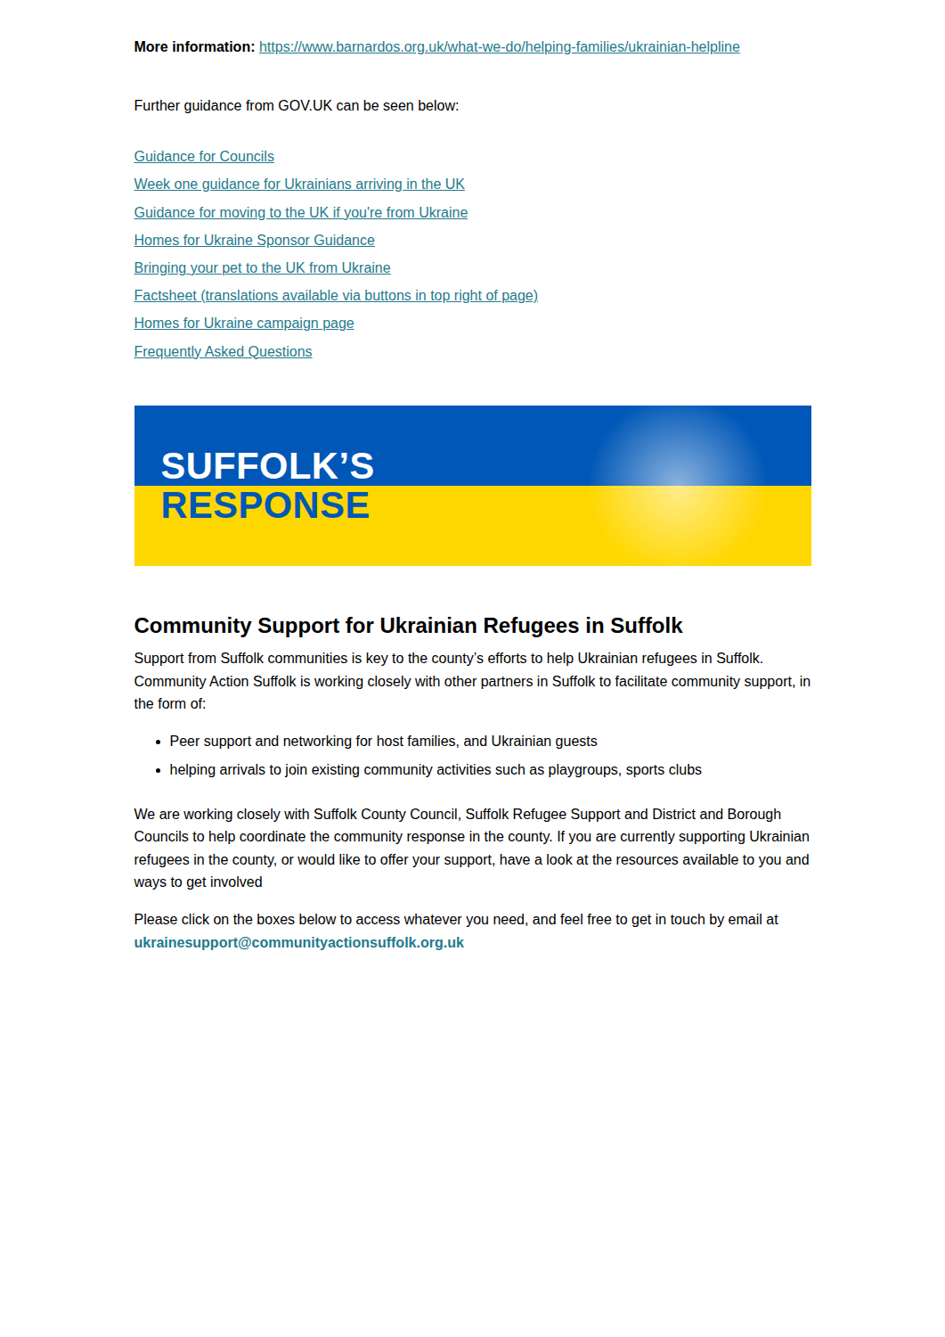More information: https://www.barnardos.org.uk/what-we-do/helping-families/ukrainian-helpline
Further guidance from GOV.UK can be seen below:
Guidance for Councils
Week one guidance for Ukrainians arriving in the UK
Guidance for moving to the UK if you're from Ukraine
Homes for Ukraine Sponsor Guidance
Bringing your pet to the UK from Ukraine
Factsheet (translations available via buttons in top right of page)
Homes for Ukraine campaign page
Frequently Asked Questions
SUFFOLK’S RESPONSE
Community Support for Ukrainian Refugees in Suffolk
Support from Suffolk communities is key to the county’s efforts to help Ukrainian refugees in Suffolk. Community Action Suffolk is working closely with other partners in Suffolk to facilitate community support, in the form of:
Peer support and networking for host families, and Ukrainian guests
helping arrivals to join existing community activities such as playgroups, sports clubs
We are working closely with Suffolk County Council, Suffolk Refugee Support and District and Borough Councils to help coordinate the community response in the county. If you are currently supporting Ukrainian refugees in the county, or would like to offer your support, have a look at the resources available to you and ways to get involved
Please click on the boxes below to access whatever you need, and feel free to get in touch by email at ukrainesupport@communityactionsuffolk.org.uk